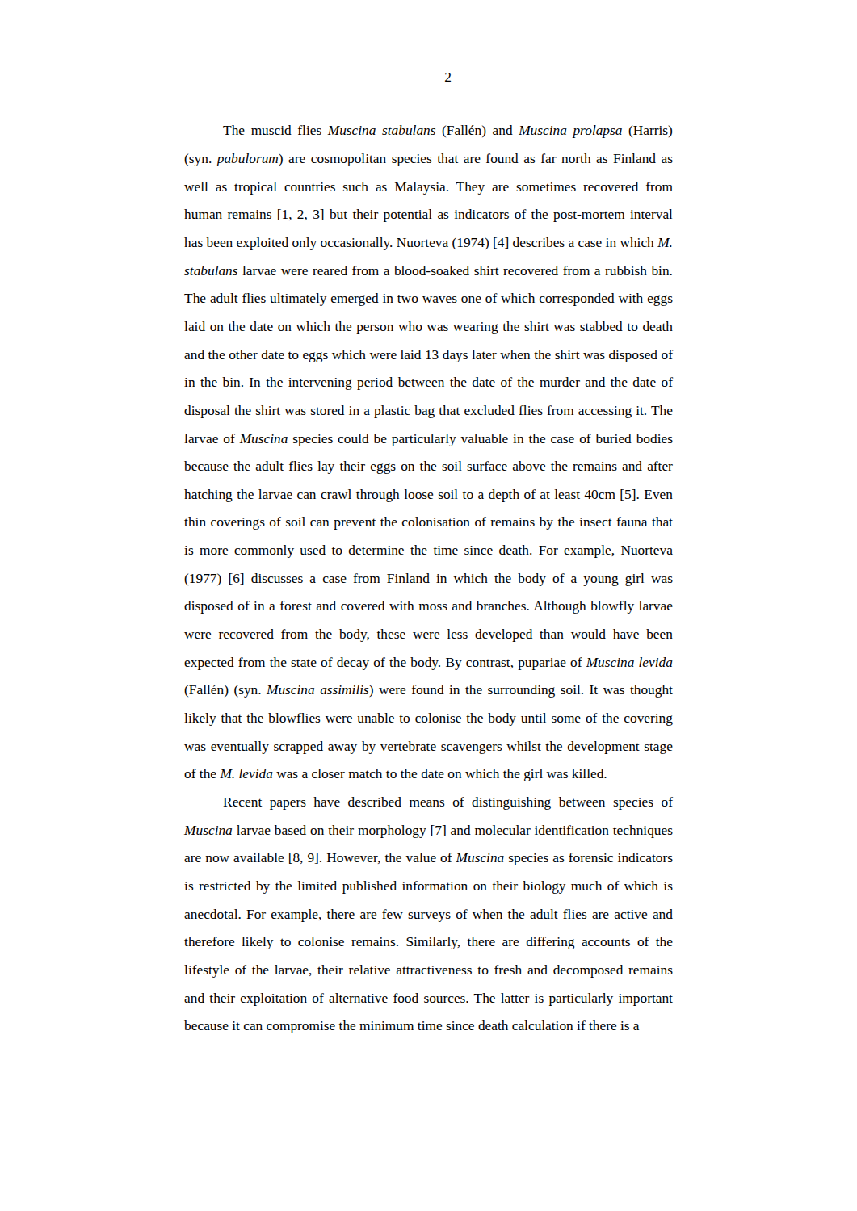2
The muscid flies Muscina stabulans (Fallén) and Muscina prolapsa (Harris) (syn. pabulorum) are cosmopolitan species that are found as far north as Finland as well as tropical countries such as Malaysia. They are sometimes recovered from human remains [1, 2, 3] but their potential as indicators of the post-mortem interval has been exploited only occasionally. Nuorteva (1974) [4] describes a case in which M. stabulans larvae were reared from a blood-soaked shirt recovered from a rubbish bin. The adult flies ultimately emerged in two waves one of which corresponded with eggs laid on the date on which the person who was wearing the shirt was stabbed to death and the other date to eggs which were laid 13 days later when the shirt was disposed of in the bin. In the intervening period between the date of the murder and the date of disposal the shirt was stored in a plastic bag that excluded flies from accessing it. The larvae of Muscina species could be particularly valuable in the case of buried bodies because the adult flies lay their eggs on the soil surface above the remains and after hatching the larvae can crawl through loose soil to a depth of at least 40cm [5]. Even thin coverings of soil can prevent the colonisation of remains by the insect fauna that is more commonly used to determine the time since death. For example, Nuorteva (1977) [6] discusses a case from Finland in which the body of a young girl was disposed of in a forest and covered with moss and branches. Although blowfly larvae were recovered from the body, these were less developed than would have been expected from the state of decay of the body. By contrast, pupariae of Muscina levida (Fallén) (syn. Muscina assimilis) were found in the surrounding soil. It was thought likely that the blowflies were unable to colonise the body until some of the covering was eventually scrapped away by vertebrate scavengers whilst the development stage of the M. levida was a closer match to the date on which the girl was killed.
Recent papers have described means of distinguishing between species of Muscina larvae based on their morphology [7] and molecular identification techniques are now available [8, 9]. However, the value of Muscina species as forensic indicators is restricted by the limited published information on their biology much of which is anecdotal. For example, there are few surveys of when the adult flies are active and therefore likely to colonise remains. Similarly, there are differing accounts of the lifestyle of the larvae, their relative attractiveness to fresh and decomposed remains and their exploitation of alternative food sources. The latter is particularly important because it can compromise the minimum time since death calculation if there is a